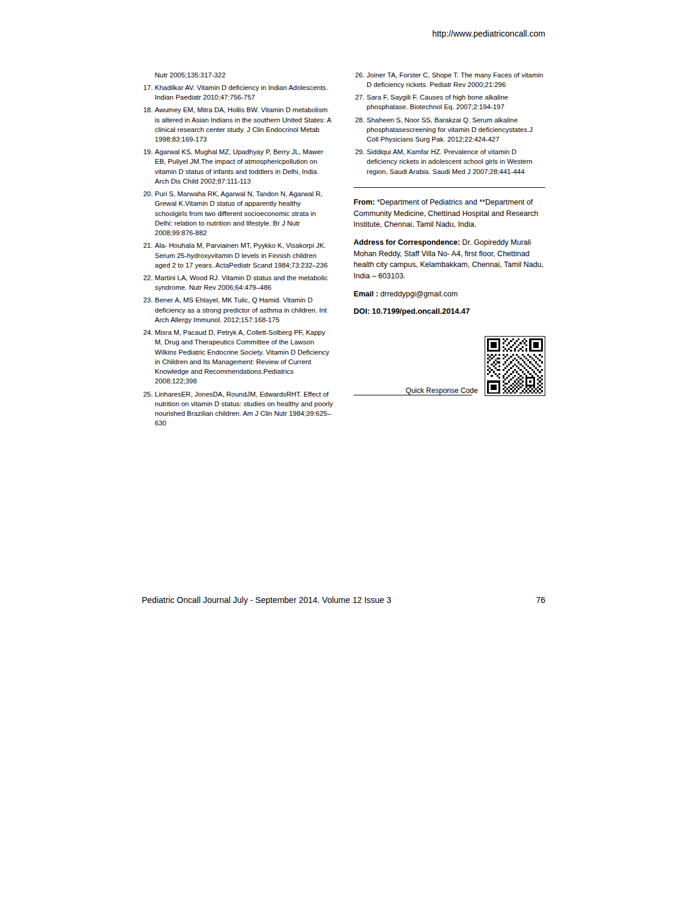http://www.pediatriconcall.com
Nutr 2005;135:317-322
17. Khadilkar AV. Vitamin D deficiency in Indian Adolescents. Indian Paediatr 2010;47:756-757
18. Awumey EM, Mitra DA, Hollis BW. Vitamin D metabolism is altered in Asian Indians in the southern United States: A clinical research center study. J Clin Endocrinol Metab 1998;83:169-173
19. Agarwal KS, Mughal MZ, Upadhyay P, Berry JL, Mawer EB, Puliyel JM.The impact of atmosphericpollution on vitamin D status of infants and toddlers in Delhi, India. Arch Dis Child 2002;87:111-113
20. Puri S, Marwaha RK, Agarwal N, Tandon N, Agarwal R, Grewal K.Vitamin D status of apparently healthy schoolgirls from two different socioeconomic strata in Delhi: relation to nutrition and lifestyle. Br J Nutr 2008;99:876-882
21. Ala- Houhala M, Parviainen MT, Pyykko K, Visakorpi JK. Serum 25-hydroxyvitamin D levels in Finnish children aged 2 to 17 years. ActaPediatr Scand 1984;73:232–236
22. Martini LA, Wood RJ. Vitamin D status and the metabolic syndrome. Nutr Rev 2006;64:479–486
23. Bener A, MS Ehlayel, MK Tulic, Q Hamid. Vitamin D deficiency as a strong predictor of asthma in children. Int Arch Allergy Immunol. 2012;157:168-175
24. Misra M, Pacaud D, Petryk A, Collett-Solberg PF, Kappy M, Drug and Therapeutics Committee of the Lawson Wilkins Pediatric Endocrine Society. Vitamin D Deficiency in Children and Its Management: Review of Current Knowledge and Recommendations.Pediatrics 2008;122;398
25. LinharesER, JonesDA, RoundJM, EdwardsRHT. Effect of nutrition on vitamin D status: studies on healthy and poorly nourished Brazilian children. Am J Clin Nutr 1984;39:625–630
26. Joiner TA, Forster C, Shope T. The many Faces of vitamin D deficiency rickets. Pediatr Rev 2000;21:296
27. Sara F, Saygili F. Causes of high bone alkaline phosphatase. Biotechnol Eq. 2007;2:194-197
28. Shaheen S, Noor SS, Barakzai Q. Serum alkaline phosphatasescreening for vitamin D deficiencystates.J Coll Physicians Surg Pak. 2012;22:424-427
29. Siddiqui AM, Kamfar HZ. Prevalence of vitamin D deficiency rickets in adolescent school girls in Western region, Saudi Arabia. Saudi Med J 2007;28:441-444
From: *Department of Pediatrics and **Department of Community Medicine, Chettinad Hospital and Research Institute, Chennai, Tamil Nadu, India.
Address for Correspondence: Dr. Gopireddy Murali Mohan Reddy, Staff Villa No- A4, first floor, Chettinad health city campus, Kelambakkam, Chennai, Tamil Nadu, India – 603103.
Email : drreddypgi@gmail.com
DOI: 10.7199/ped.oncall.2014.47
Quick Response Code
Pediatric Oncall Journal July - September 2014. Volume 12 Issue 3
76